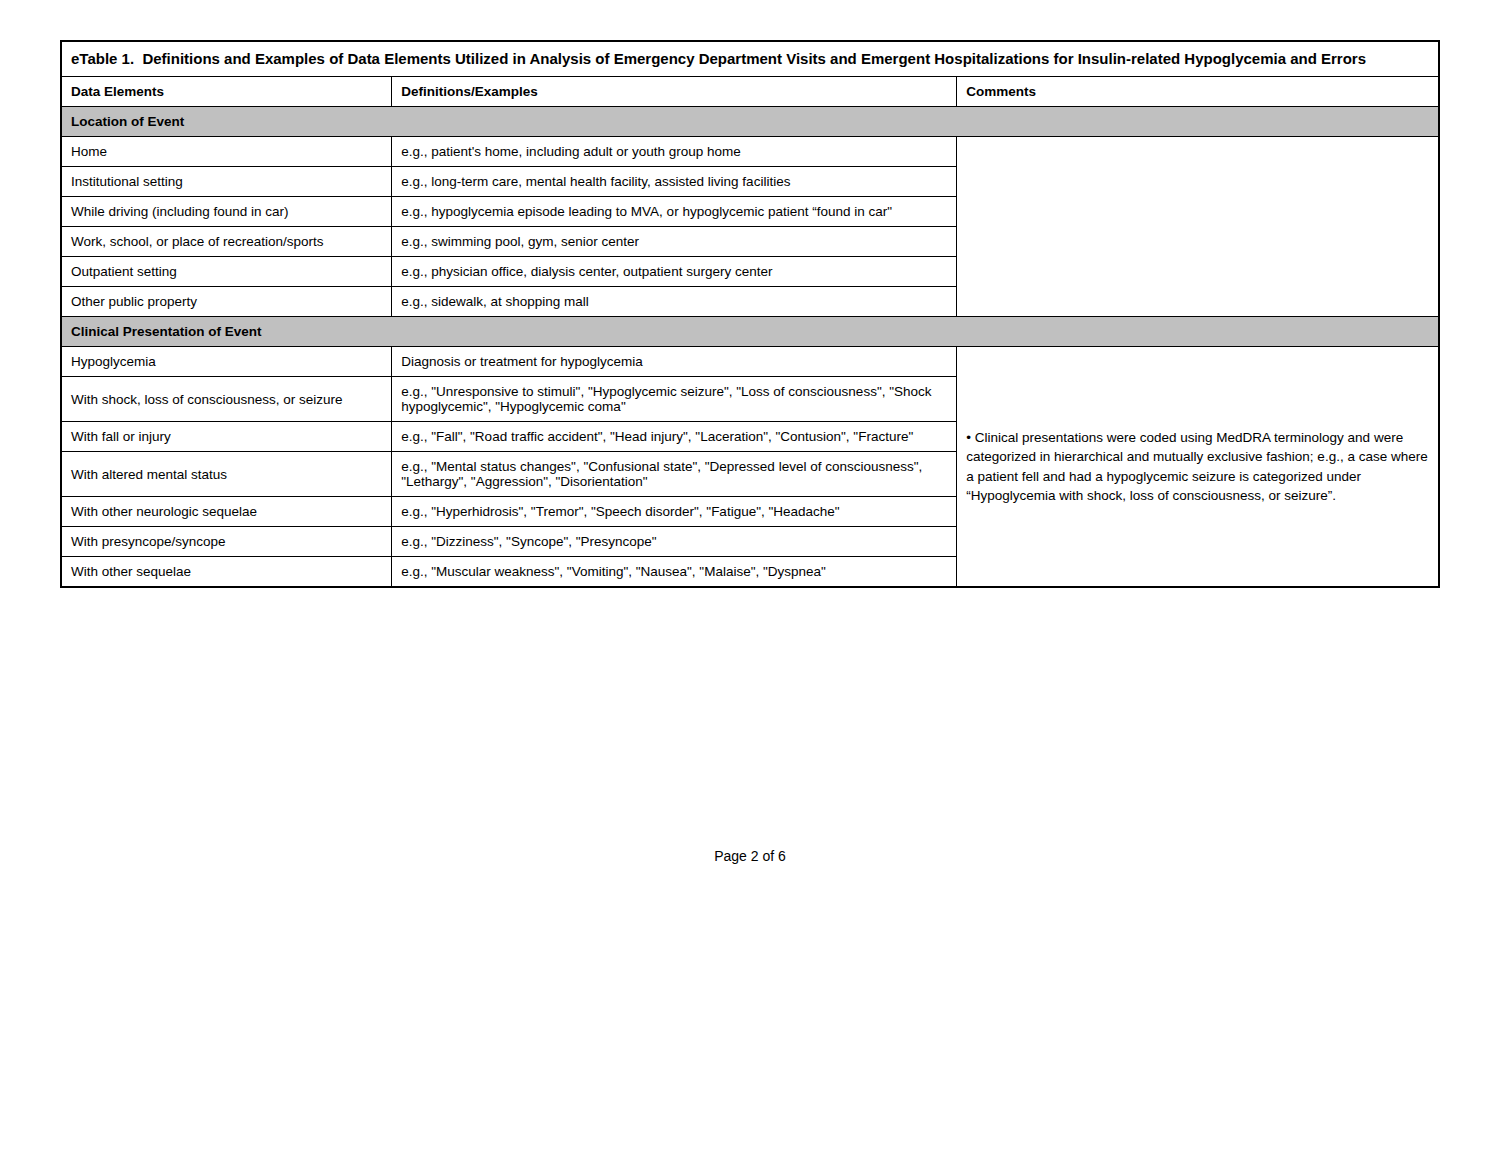| eTable 1. Definitions and Examples of Data Elements Utilized in Analysis of Emergency Department Visits and Emergent Hospitalizations for Insulin-related Hypoglycemia and Errors |
| Data Elements | Definitions/Examples | Comments |
| Location of Event |
| Home | e.g., patient's home, including adult or youth group home | |
| Institutional setting | e.g., long-term care, mental health facility, assisted living facilities |
| While driving (including found in car) | e.g., hypoglycemia episode leading to MVA, or hypoglycemic patient “found in car" |
| Work, school, or place of recreation/sports | e.g., swimming pool, gym, senior center |
| Outpatient setting | e.g., physician office, dialysis center, outpatient surgery center |
| Other public property | e.g., sidewalk, at shopping mall |
| Clinical Presentation of Event |
| Hypoglycemia | Diagnosis or treatment for hypoglycemia | • Clinical presentations were coded using MedDRA terminology and were categorized in hierarchical and mutually exclusive fashion; e.g., a case where a patient fell and had a hypoglycemic seizure is categorized under “Hypoglycemia with shock, loss of consciousness, or seizure”. |
| With shock, loss of consciousness, or seizure | e.g., "Unresponsive to stimuli", "Hypoglycemic seizure", "Loss of consciousness", "Shock hypoglycemic", "Hypoglycemic coma" |
| With fall or injury | e.g., "Fall", "Road traffic accident", "Head injury", "Laceration", "Contusion", "Fracture" |
| With altered mental status | e.g., "Mental status changes", "Confusional state", "Depressed level of consciousness", "Lethargy", "Aggression", "Disorientation" |
| With other neurologic sequelae | e.g., "Hyperhidrosis", "Tremor", "Speech disorder", "Fatigue", "Headache" |
| With presyncope/syncope | e.g., "Dizziness", "Syncope", "Presyncope" |
| With other sequelae | e.g., "Muscular weakness", "Vomiting", "Nausea", "Malaise", "Dyspnea" |
Page 2 of 6